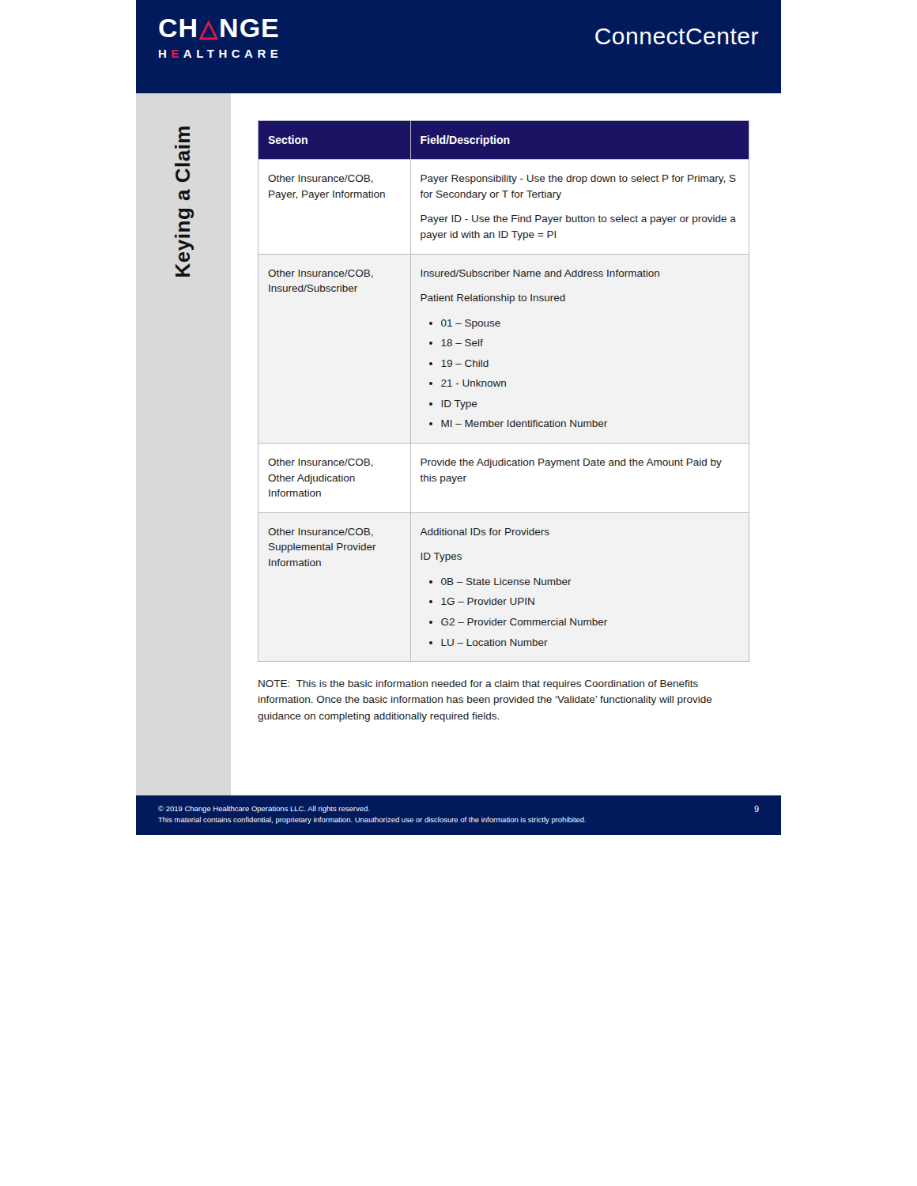CH△NGE
HEALTHCARE
ConnectCenter
Keying a Claim
| Section | Field/Description |
| --- | --- |
| Other Insurance/COB, Payer, Payer Information | Payer Responsibility - Use the drop down to select P for Primary, S for Secondary or T for Tertiary Payer ID - Use the Find Payer button to select a payer or provide a payer id with an ID Type = PI |
| Other Insurance/COB, Insured/Subscriber | Insured/Subscriber Name and Address Information Patient Relationship to Insured 01 – Spouse 18 – Self 19 – Child 21 - Unknown ID Type MI – Member Identification Number |
| Other Insurance/COB, Other Adjudication Information | Provide the Adjudication Payment Date and the Amount Paid by this payer |
| Other Insurance/COB, Supplemental Provider Information | Additional IDs for Providers ID Types 0B – State License Number 1G – Provider UPIN G2 – Provider Commercial Number LU – Location Number |
NOTE: This is the basic information needed for a claim that requires Coordination of Benefits information. Once the basic information has been provided the ‘Validate’ functionality will provide guidance on completing additionally required fields.
© 2019 Change Healthcare Operations LLC. All rights reserved.
This material contains confidential, proprietary information. Unauthorized use or disclosure of the information is strictly prohibited.
9